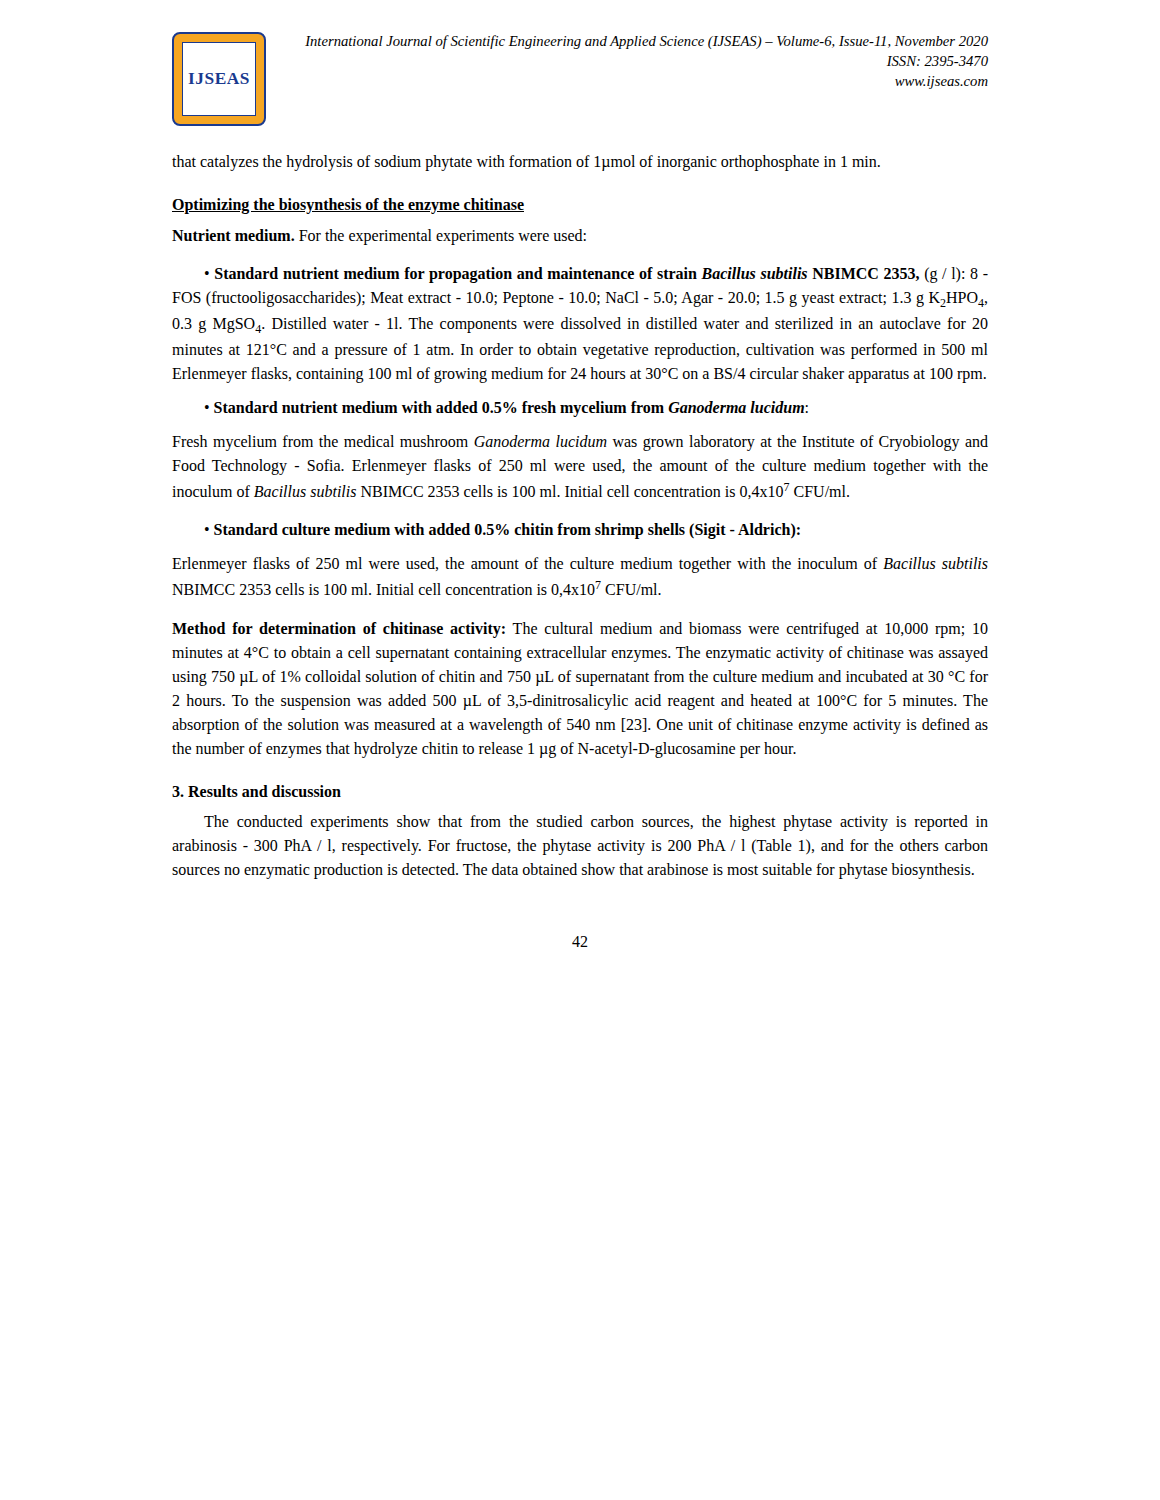IJSEAS
International Journal of Scientific Engineering and Applied Science (IJSEAS) – Volume-6, Issue-11, November 2020
ISSN: 2395-3470
www.ijseas.com
that catalyzes the hydrolysis of sodium phytate with formation of 1µmol of inorganic orthophosphate in 1 min.
Optimizing the biosynthesis of the enzyme chitinase
Nutrient medium. For the experimental experiments were used:
• Standard nutrient medium for propagation and maintenance of strain Bacillus subtilis NBIMCC 2353, (g / l): 8 - FOS (fructooligosaccharides); Meat extract - 10.0; Peptone - 10.0; NaCl - 5.0; Agar - 20.0; 1.5 g yeast extract; 1.3 g K2HPO4, 0.3 g MgSO4. Distilled water - 1l. The components were dissolved in distilled water and sterilized in an autoclave for 20 minutes at 121°C and a pressure of 1 atm. In order to obtain vegetative reproduction, cultivation was performed in 500 ml Erlenmeyer flasks, containing 100 ml of growing medium for 24 hours at 30°C on a BS/4 circular shaker apparatus at 100 rpm.
• Standard nutrient medium with added 0.5% fresh mycelium from Ganoderma lucidum:
Fresh mycelium from the medical mushroom Ganoderma lucidum was grown laboratory at the Institute of Cryobiology and Food Technology - Sofia. Erlenmeyer flasks of 250 ml were used, the amount of the culture medium together with the inoculum of Bacillus subtilis NBIMCC 2353 cells is 100 ml. Initial cell concentration is 0,4x107 CFU/ml.
• Standard culture medium with added 0.5% chitin from shrimp shells (Sigit - Aldrich):
Erlenmeyer flasks of 250 ml were used, the amount of the culture medium together with the inoculum of Bacillus subtilis NBIMCC 2353 cells is 100 ml. Initial cell concentration is 0,4x107 CFU/ml.
Method for determination of chitinase activity: The cultural medium and biomass were centrifuged at 10,000 rpm; 10 minutes at 4°C to obtain a cell supernatant containing extracellular enzymes. The enzymatic activity of chitinase was assayed using 750 µL of 1% colloidal solution of chitin and 750 µL of supernatant from the culture medium and incubated at 30 °C for 2 hours. To the suspension was added 500 µL of 3,5-dinitrosalicylic acid reagent and heated at 100°C for 5 minutes. The absorption of the solution was measured at a wavelength of 540 nm [23]. One unit of chitinase enzyme activity is defined as the number of enzymes that hydrolyze chitin to release 1 µg of N-acetyl-D-glucosamine per hour.
3. Results and discussion
The conducted experiments show that from the studied carbon sources, the highest phytase activity is reported in arabinosis - 300 PhA / l, respectively. For fructose, the phytase activity is 200 PhA / l (Table 1), and for the others carbon sources no enzymatic production is detected. The data obtained show that arabinose is most suitable for phytase biosynthesis.
42